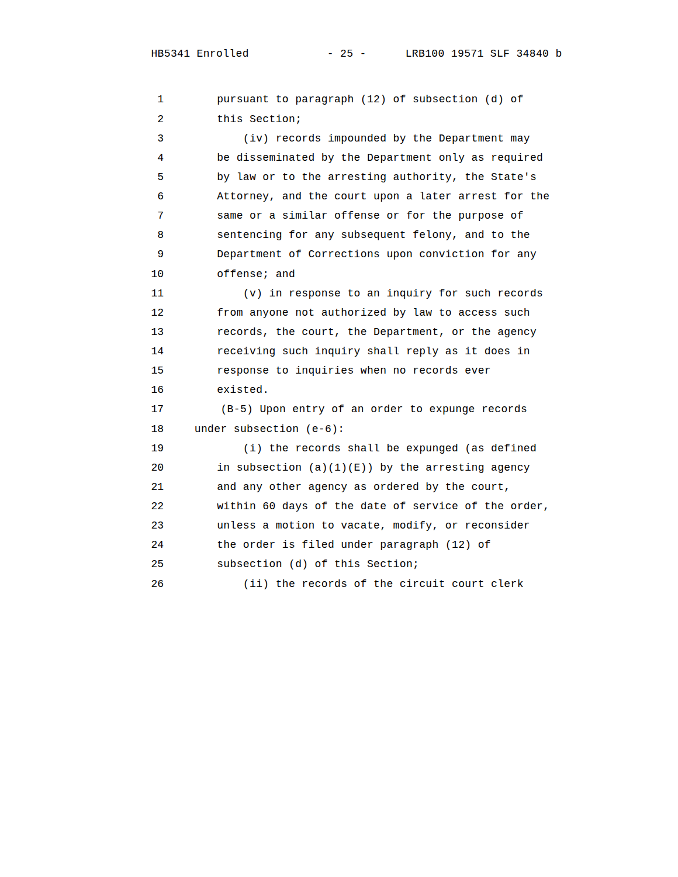HB5341 Enrolled - 25 - LRB100 19571 SLF 34840 b
| 1 | pursuant to paragraph (12) of subsection (d) of |
| 2 | this Section; |
| 3 | (iv) records impounded by the Department may |
| 4 | be disseminated by the Department only as required |
| 5 | by law or to the arresting authority, the State's |
| 6 | Attorney, and the court upon a later arrest for the |
| 7 | same or a similar offense or for the purpose of |
| 8 | sentencing for any subsequent felony, and to the |
| 9 | Department of Corrections upon conviction for any |
| 10 | offense; and |
| 11 | (v) in response to an inquiry for such records |
| 12 | from anyone not authorized by law to access such |
| 13 | records, the court, the Department, or the agency |
| 14 | receiving such inquiry shall reply as it does in |
| 15 | response to inquiries when no records ever |
| 16 | existed. |
| 17 | (B-5) Upon entry of an order to expunge records |
| 18 | under subsection (e-6): |
| 19 | (i) the records shall be expunged (as defined |
| 20 | in subsection (a)(1)(E)) by the arresting agency |
| 21 | and any other agency as ordered by the court, |
| 22 | within 60 days of the date of service of the order, |
| 23 | unless a motion to vacate, modify, or reconsider |
| 24 | the order is filed under paragraph (12) of |
| 25 | subsection (d) of this Section; |
| 26 | (ii) the records of the circuit court clerk |